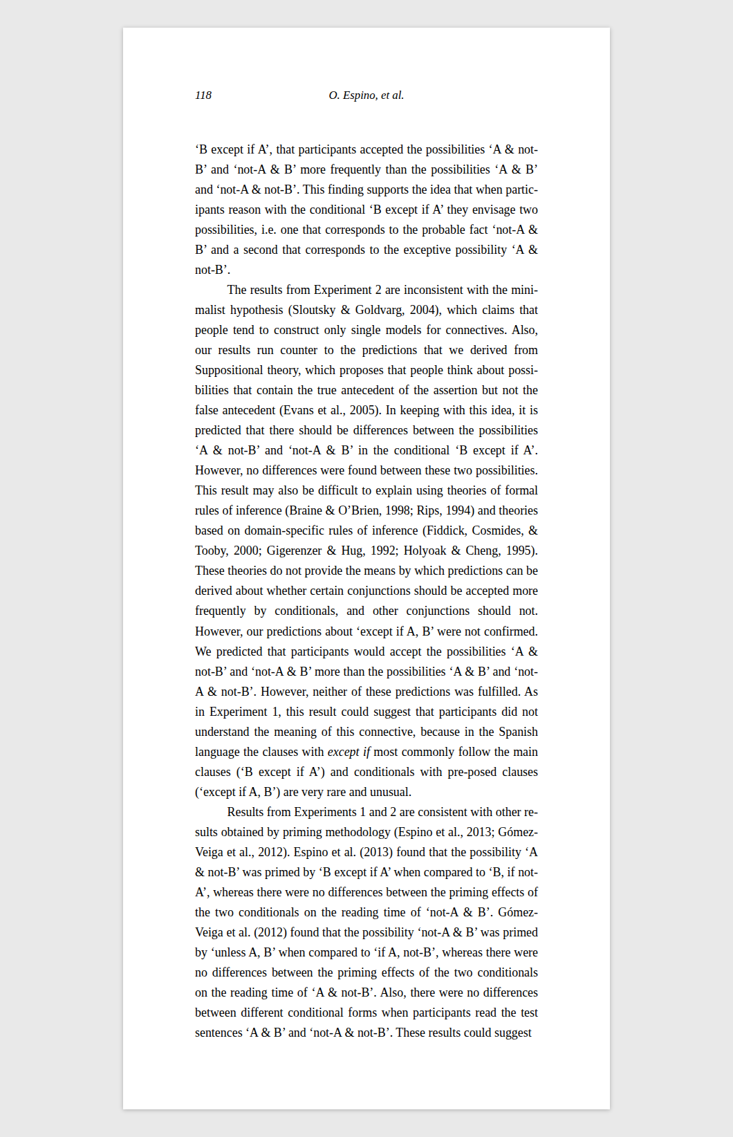118 O. Espino, et al.
‘B except if A’, that participants accepted the possibilities ‘A & not-B’ and ‘not-A & B’ more frequently than the possibilities ‘A & B’ and ‘not-A & not-B’. This finding supports the idea that when participants reason with the conditional ‘B except if A’ they envisage two possibilities, i.e. one that corresponds to the probable fact ‘not-A & B’ and a second that corresponds to the exceptive possibility ‘A & not-B’.
The results from Experiment 2 are inconsistent with the minimalist hypothesis (Sloutsky & Goldvarg, 2004), which claims that people tend to construct only single models for connectives. Also, our results run counter to the predictions that we derived from Suppositional theory, which proposes that people think about possibilities that contain the true antecedent of the assertion but not the false antecedent (Evans et al., 2005). In keeping with this idea, it is predicted that there should be differences between the possibilities ‘A & not-B’ and ‘not-A & B’ in the conditional ‘B except if A’. However, no differences were found between these two possibilities. This result may also be difficult to explain using theories of formal rules of inference (Braine & O’Brien, 1998; Rips, 1994) and theories based on domain-specific rules of inference (Fiddick, Cosmides, & Tooby, 2000; Gigerenzer & Hug, 1992; Holyoak & Cheng, 1995). These theories do not provide the means by which predictions can be derived about whether certain conjunctions should be accepted more frequently by conditionals, and other conjunctions should not. However, our predictions about ‘except if A, B’ were not confirmed. We predicted that participants would accept the possibilities ‘A & not-B’ and ‘not-A & B’ more than the possibilities ‘A & B’ and ‘not-A & not-B’. However, neither of these predictions was fulfilled. As in Experiment 1, this result could suggest that participants did not understand the meaning of this connective, because in the Spanish language the clauses with except if most commonly follow the main clauses (‘B except if A’) and conditionals with pre-posed clauses (‘except if A, B’) are very rare and unusual.
Results from Experiments 1 and 2 are consistent with other results obtained by priming methodology (Espino et al., 2013; Gómez-Veiga et al., 2012). Espino et al. (2013) found that the possibility ‘A & not-B’ was primed by ‘B except if A’ when compared to ‘B, if not-A’, whereas there were no differences between the priming effects of the two conditionals on the reading time of ‘not-A & B’. Gómez-Veiga et al. (2012) found that the possibility ‘not-A & B’ was primed by ‘unless A, B’ when compared to ‘if A, not-B’, whereas there were no differences between the priming effects of the two conditionals on the reading time of ‘A & not-B’. Also, there were no differences between different conditional forms when participants read the test sentences ‘A & B’ and ‘not-A & not-B’. These results could suggest